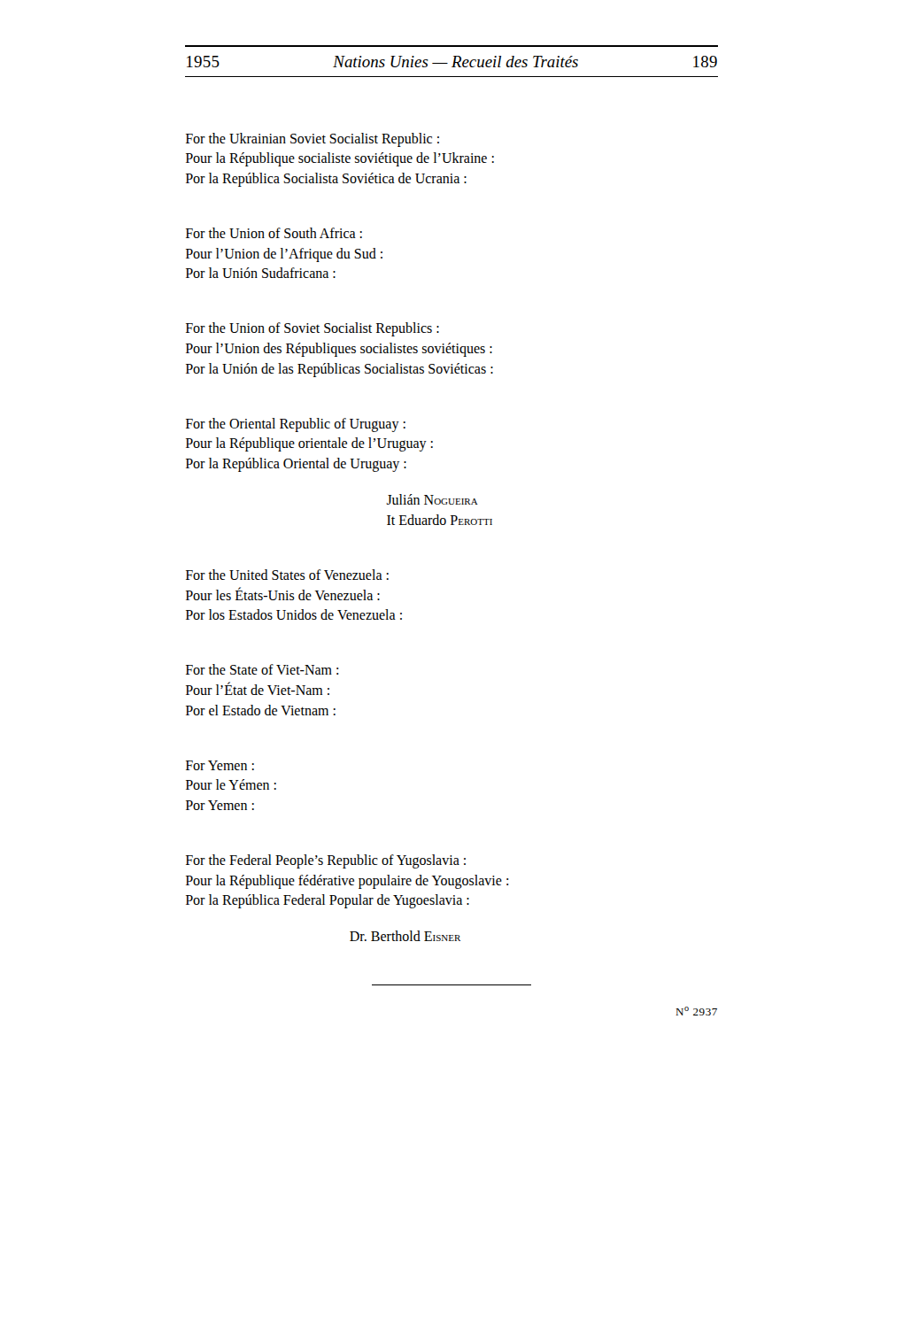1955 Nations Unies — Recueil des Traités 189
For the Ukrainian Soviet Socialist Republic :
Pour la République socialiste soviétique de l’Ukraine :
Por la República Socialista Soviética de Ucrania :
For the Union of South Africa :
Pour l’Union de l’Afrique du Sud :
Por la Unión Sudafricana :
For the Union of Soviet Socialist Republics :
Pour l’Union des Républiques socialistes soviétiques :
Por la Unión de las Repúblicas Socialistas Soviéticas :
For the Oriental Republic of Uruguay :
Pour la République orientale de l’Uruguay :
Por la República Oriental de Uruguay :
Julián Nogueira
It Eduardo Perotti
For the United States of Venezuela :
Pour les États-Unis de Venezuela :
Por los Estados Unidos de Venezuela :
For the State of Viet-Nam :
Pour l’État de Viet-Nam :
Por el Estado de Vietnam :
For Yemen :
Pour le Yémen :
Por Yemen :
For the Federal People’s Republic of Yugoslavia :
Pour la République fédérative populaire de Yougoslavie :
Por la República Federal Popular de Yugoeslavia :
Dr. Berthold Eisner
No 2937